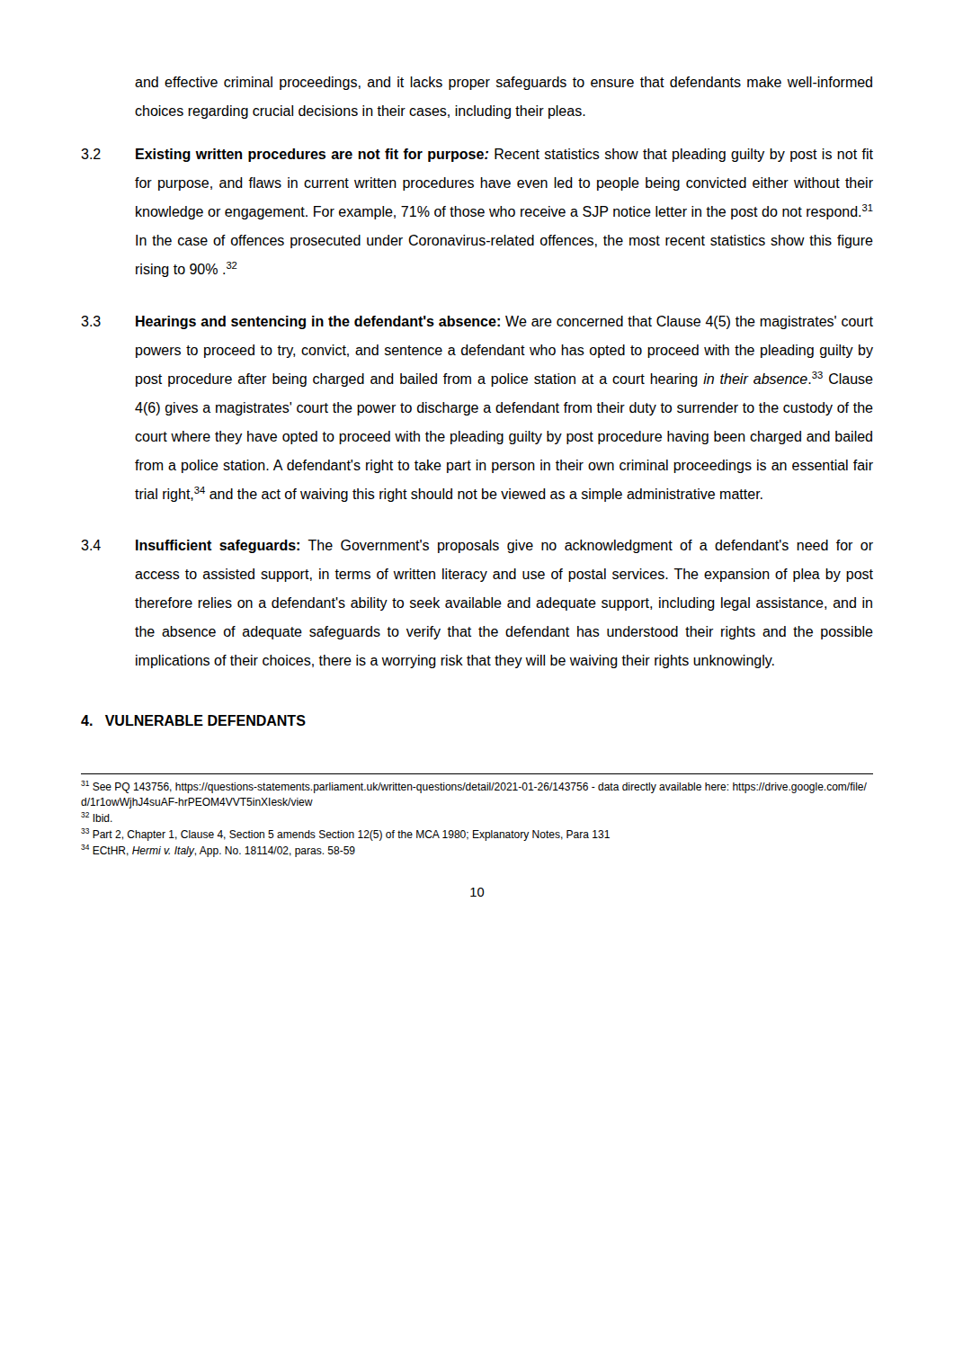and effective criminal proceedings, and it lacks proper safeguards to ensure that defendants make well-informed choices regarding crucial decisions in their cases, including their pleas.
3.2 Existing written procedures are not fit for purpose: Recent statistics show that pleading guilty by post is not fit for purpose, and flaws in current written procedures have even led to people being convicted either without their knowledge or engagement. For example, 71% of those who receive a SJP notice letter in the post do not respond.31 In the case of offences prosecuted under Coronavirus-related offences, the most recent statistics show this figure rising to 90% .32
3.3 Hearings and sentencing in the defendant's absence: We are concerned that Clause 4(5) the magistrates' court powers to proceed to try, convict, and sentence a defendant who has opted to proceed with the pleading guilty by post procedure after being charged and bailed from a police station at a court hearing in their absence.33 Clause 4(6) gives a magistrates' court the power to discharge a defendant from their duty to surrender to the custody of the court where they have opted to proceed with the pleading guilty by post procedure having been charged and bailed from a police station. A defendant's right to take part in person in their own criminal proceedings is an essential fair trial right,34 and the act of waiving this right should not be viewed as a simple administrative matter.
3.4 Insufficient safeguards: The Government's proposals give no acknowledgment of a defendant's need for or access to assisted support, in terms of written literacy and use of postal services. The expansion of plea by post therefore relies on a defendant's ability to seek available and adequate support, including legal assistance, and in the absence of adequate safeguards to verify that the defendant has understood their rights and the possible implications of their choices, there is a worrying risk that they will be waiving their rights unknowingly.
4. VULNERABLE DEFENDANTS
31 See PQ 143756, https://questions-statements.parliament.uk/written-questions/detail/2021-01-26/143756 - data directly available here: https://drive.google.com/file/d/1r1owWjhJ4suAF-hrPEOM4VVT5inXIesk/view
32 Ibid.
33 Part 2, Chapter 1, Clause 4, Section 5 amends Section 12(5) of the MCA 1980; Explanatory Notes, Para 131
34 ECtHR, Hermi v. Italy, App. No. 18114/02, paras. 58-59
10